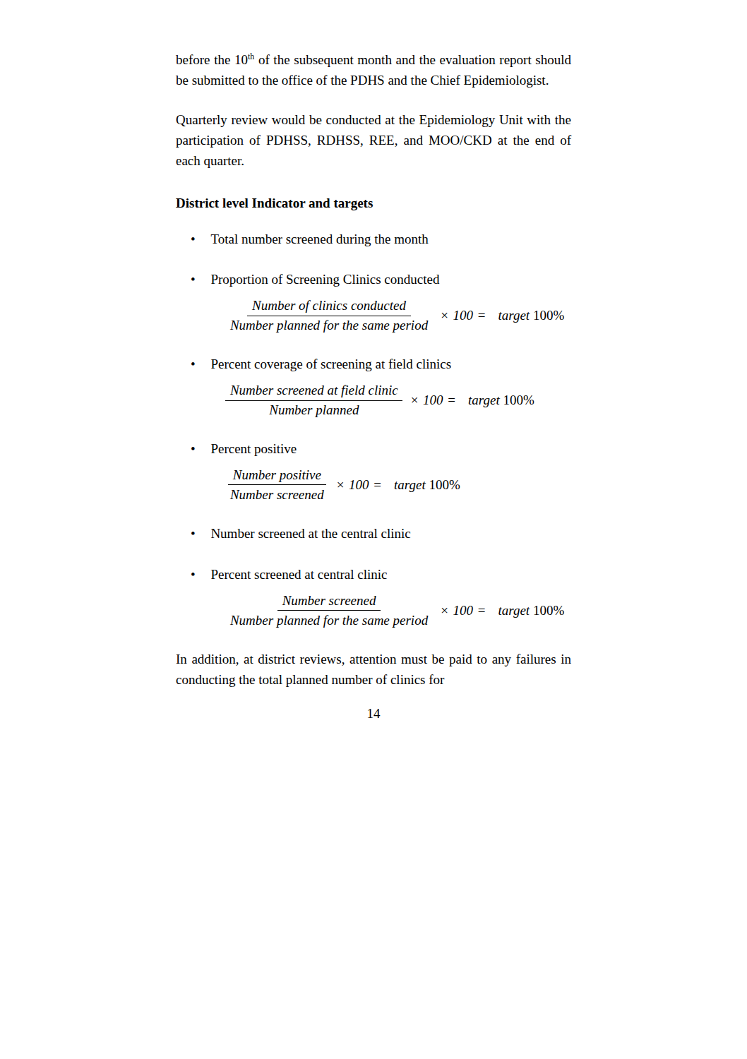before the 10th of the subsequent month and the evaluation report should be submitted to the office of the PDHS and the Chief Epidemiologist.
Quarterly review would be conducted at the Epidemiology Unit with the participation of PDHSS, RDHSS, REE, and MOO/CKD at the end of each quarter.
District level Indicator and targets
Total number screened during the month
Proportion of Screening Clinics conducted
Number of clinics conducted Number planned for the same period × 100 = target 100%
Percent coverage of screening at field clinics
Number screened at field clinic Number planned × 100 = target 100%
Percent positive
Number positive Number screened × 100 = target 100%
Number screened at the central clinic
Percent screened at central clinic
Number screened Number planned for the same period × 100 = target 100%
In addition, at district reviews, attention must be paid to any failures in conducting the total planned number of clinics for
14